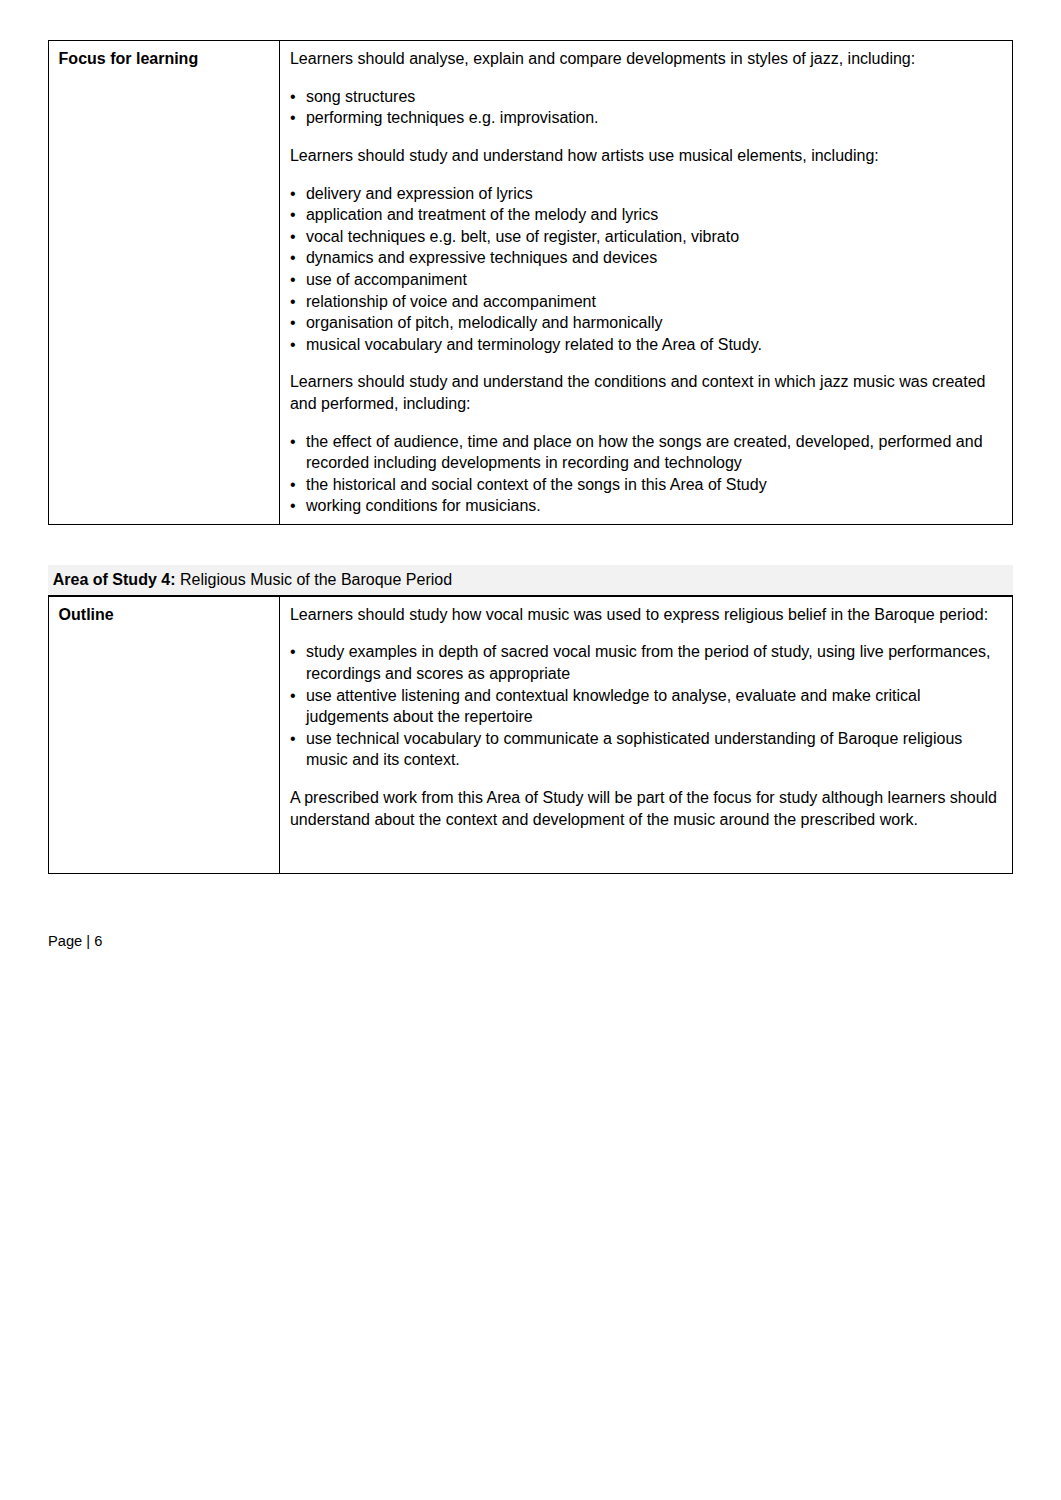| Focus for learning | Learners should analyse, explain and compare developments in styles of jazz, including: song structures performing techniques e.g. improvisation. Learners should study and understand how artists use musical elements, including: delivery and expression of lyrics application and treatment of the melody and lyrics vocal techniques e.g. belt, use of register, articulation, vibrato dynamics and expressive techniques and devices use of accompaniment relationship of voice and accompaniment organisation of pitch, melodically and harmonically musical vocabulary and terminology related to the Area of Study. Learners should study and understand the conditions and context in which jazz music was created and performed, including: the effect of audience, time and place on how the songs are created, developed, performed and recorded including developments in recording and technology the historical and social context of the songs in this Area of Study working conditions for musicians. |
Area of Study 4: Religious Music of the Baroque Period
| Outline | Learners should study how vocal music was used to express religious belief in the Baroque period: study examples in depth of sacred vocal music from the period of study, using live performances, recordings and scores as appropriate use attentive listening and contextual knowledge to analyse, evaluate and make critical judgements about the repertoire use technical vocabulary to communicate a sophisticated understanding of Baroque religious music and its context. A prescribed work from this Area of Study will be part of the focus for study although learners should understand about the context and development of the music around the prescribed work. |
Page | 6